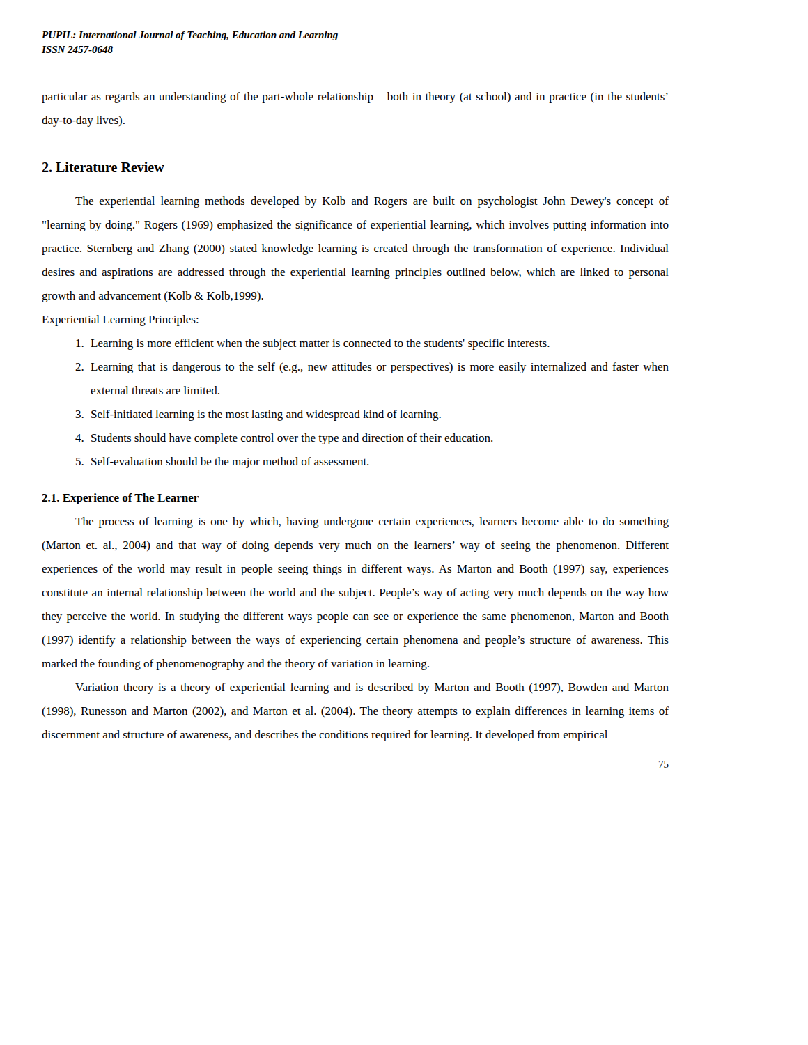PUPIL: International Journal of Teaching, Education and Learning ISSN 2457-0648
particular as regards an understanding of the part-whole relationship – both in theory (at school) and in practice (in the students’ day-to-day lives).
2. Literature Review
The experiential learning methods developed by Kolb and Rogers are built on psychologist John Dewey's concept of "learning by doing." Rogers (1969) emphasized the significance of experiential learning, which involves putting information into practice. Sternberg and Zhang (2000) stated knowledge learning is created through the transformation of experience. Individual desires and aspirations are addressed through the experiential learning principles outlined below, which are linked to personal growth and advancement (Kolb & Kolb,1999).
Experiential Learning Principles:
Learning is more efficient when the subject matter is connected to the students' specific interests.
Learning that is dangerous to the self (e.g., new attitudes or perspectives) is more easily internalized and faster when external threats are limited.
Self-initiated learning is the most lasting and widespread kind of learning.
Students should have complete control over the type and direction of their education.
Self-evaluation should be the major method of assessment.
2.1. Experience of The Learner
The process of learning is one by which, having undergone certain experiences, learners become able to do something (Marton et. al., 2004) and that way of doing depends very much on the learners’ way of seeing the phenomenon. Different experiences of the world may result in people seeing things in different ways. As Marton and Booth (1997) say, experiences constitute an internal relationship between the world and the subject. People’s way of acting very much depends on the way how they perceive the world. In studying the different ways people can see or experience the same phenomenon, Marton and Booth (1997) identify a relationship between the ways of experiencing certain phenomena and people’s structure of awareness. This marked the founding of phenomenography and the theory of variation in learning.
Variation theory is a theory of experiential learning and is described by Marton and Booth (1997), Bowden and Marton (1998), Runesson and Marton (2002), and Marton et al. (2004). The theory attempts to explain differences in learning items of discernment and structure of awareness, and describes the conditions required for learning. It developed from empirical
75